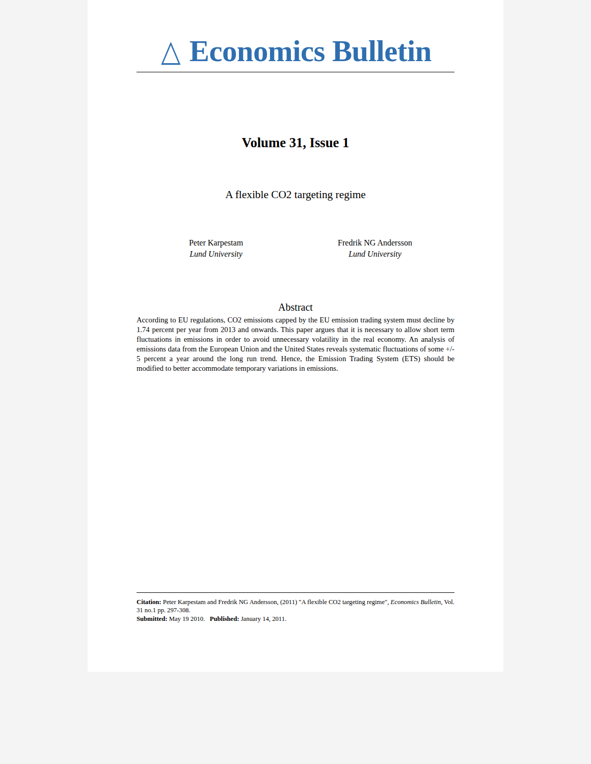△ Economics Bulletin
Volume 31, Issue 1
A flexible CO2 targeting regime
| Peter Karpestam Lund University | Fredrik NG Andersson Lund University |
Abstract
According to EU regulations, CO2 emissions capped by the EU emission trading system must decline by 1.74 percent per year from 2013 and onwards. This paper argues that it is necessary to allow short term fluctuations in emissions in order to avoid unnecessary volatility in the real economy. An analysis of emissions data from the European Union and the United States reveals systematic fluctuations of some +/- 5 percent a year around the long run trend. Hence, the Emission Trading System (ETS) should be modified to better accommodate temporary variations in emissions.
Citation: Peter Karpestam and Fredrik NG Andersson, (2011) "A flexible CO2 targeting regime", Economics Bulletin, Vol. 31 no.1 pp. 297-308.
Submitted: May 19 2010. Published: January 14, 2011.